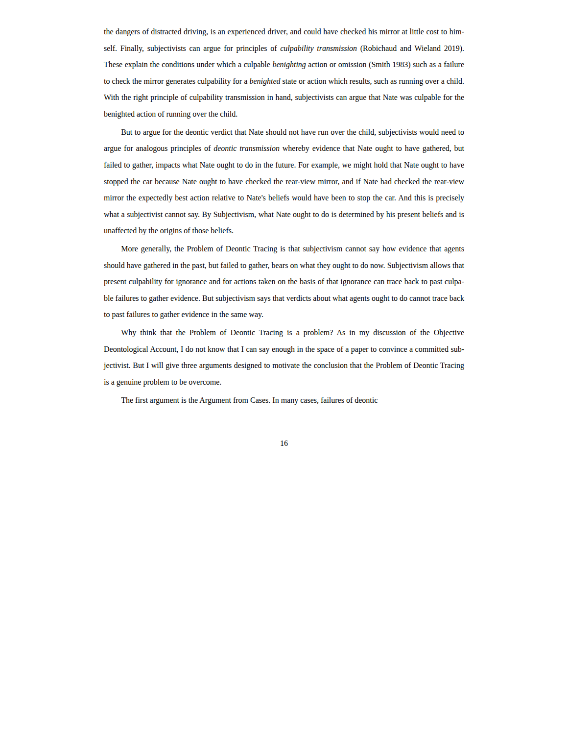the dangers of distracted driving, is an experienced driver, and could have checked his mirror at little cost to himself. Finally, subjectivists can argue for principles of culpability transmission (Robichaud and Wieland 2019). These explain the conditions under which a culpable benighting action or omission (Smith 1983) such as a failure to check the mirror generates culpability for a benighted state or action which results, such as running over a child. With the right principle of culpability transmission in hand, subjectivists can argue that Nate was culpable for the benighted action of running over the child.
But to argue for the deontic verdict that Nate should not have run over the child, subjectivists would need to argue for analogous principles of deontic transmission whereby evidence that Nate ought to have gathered, but failed to gather, impacts what Nate ought to do in the future. For example, we might hold that Nate ought to have stopped the car because Nate ought to have checked the rear-view mirror, and if Nate had checked the rear-view mirror the expectedly best action relative to Nate's beliefs would have been to stop the car. And this is precisely what a subjectivist cannot say. By Subjectivism, what Nate ought to do is determined by his present beliefs and is unaffected by the origins of those beliefs.
More generally, the Problem of Deontic Tracing is that subjectivism cannot say how evidence that agents should have gathered in the past, but failed to gather, bears on what they ought to do now. Subjectivism allows that present culpability for ignorance and for actions taken on the basis of that ignorance can trace back to past culpable failures to gather evidence. But subjectivism says that verdicts about what agents ought to do cannot trace back to past failures to gather evidence in the same way.
Why think that the Problem of Deontic Tracing is a problem? As in my discussion of the Objective Deontological Account, I do not know that I can say enough in the space of a paper to convince a committed subjectivist. But I will give three arguments designed to motivate the conclusion that the Problem of Deontic Tracing is a genuine problem to be overcome.
The first argument is the Argument from Cases. In many cases, failures of deontic
16